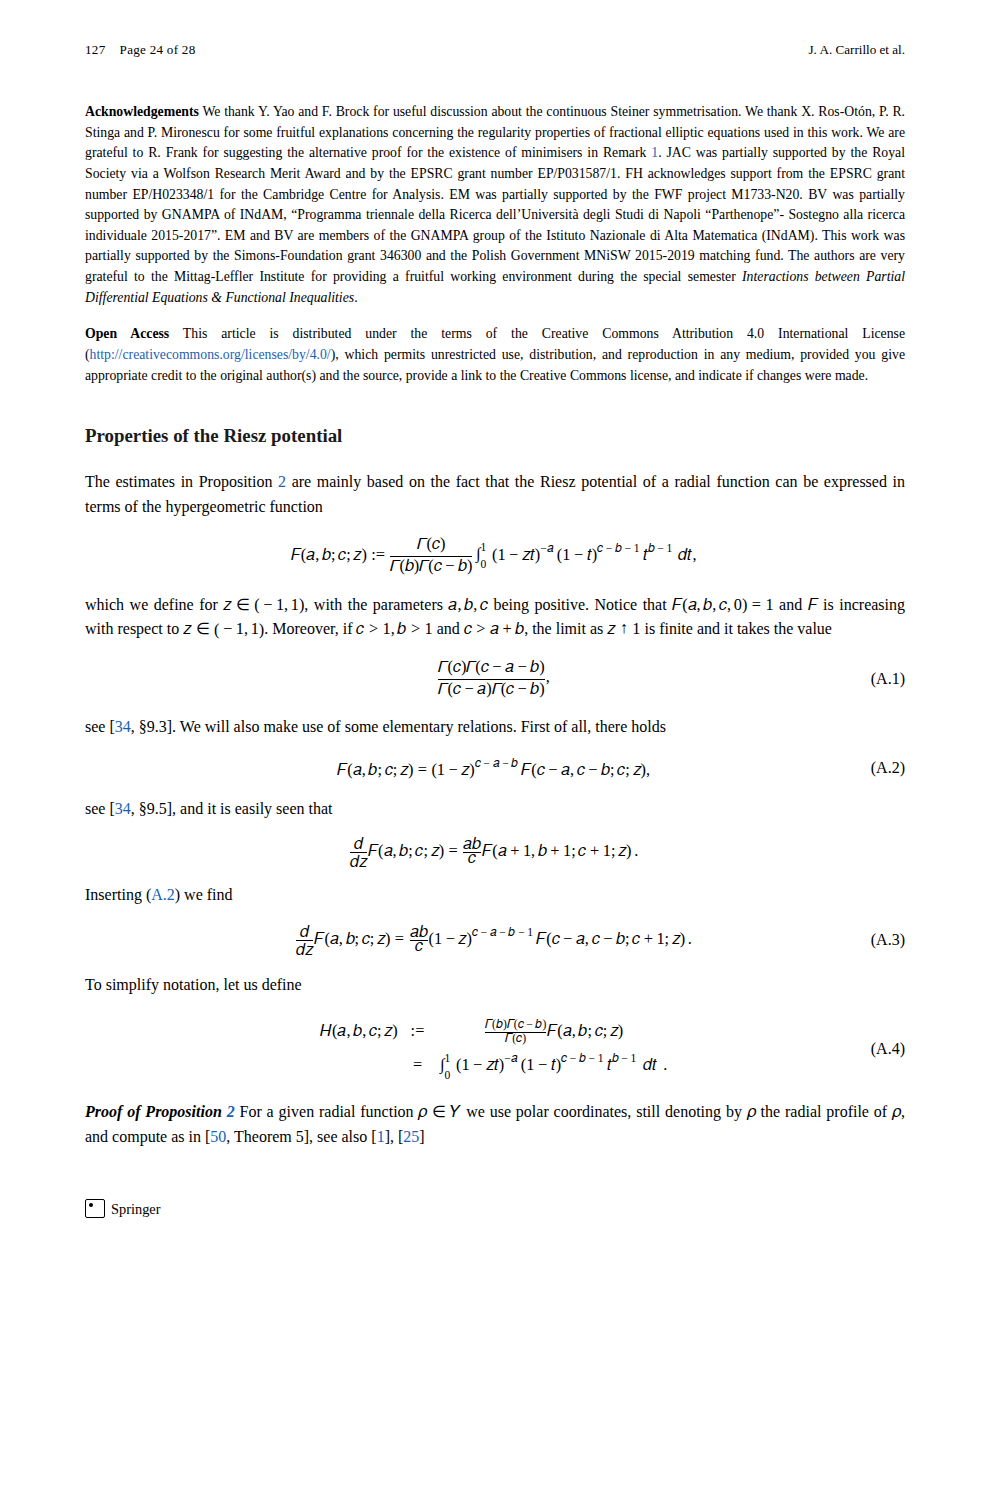127 Page 24 of 28
J. A. Carrillo et al.
Acknowledgements We thank Y. Yao and F. Brock for useful discussion about the continuous Steiner symmetrisation. We thank X. Ros-Otón, P. R. Stinga and P. Mironescu for some fruitful explanations concerning the regularity properties of fractional elliptic equations used in this work. We are grateful to R. Frank for suggesting the alternative proof for the existence of minimisers in Remark 1. JAC was partially supported by the Royal Society via a Wolfson Research Merit Award and by the EPSRC grant number EP/P031587/1. FH acknowledges support from the EPSRC grant number EP/H023348/1 for the Cambridge Centre for Analysis. EM was partially supported by the FWF project M1733-N20. BV was partially supported by GNAMPA of INdAM, “Programma triennale della Ricerca dell’Università degli Studi di Napoli “Parthenope”- Sostegno alla ricerca individuale 2015-2017”. EM and BV are members of the GNAMPA group of the Istituto Nazionale di Alta Matematica (INdAM). This work was partially supported by the Simons-Foundation grant 346300 and the Polish Government MNiSW 2015-2019 matching fund. The authors are very grateful to the Mittag-Leffler Institute for providing a fruitful working environment during the special semester Interactions between Partial Differential Equations & Functional Inequalities.
Open Access This article is distributed under the terms of the Creative Commons Attribution 4.0 International License (http://creativecommons.org/licenses/by/4.0/), which permits unrestricted use, distribution, and reproduction in any medium, provided you give appropriate credit to the original author(s) and the source, provide a link to the Creative Commons license, and indicate if changes were made.
Properties of the Riesz potential
The estimates in Proposition 2 are mainly based on the fact that the Riesz potential of a radial function can be expressed in terms of the hypergeometric function
F(a,b;c;z) := Γ(c) Γ(b)Γ(c−b) ∫01 (1−zt)−a (1−t)c−b−1 tb−1 dt,
which we define for z∈(−1,1), with the parameters a,b,c being positive. Notice that F(a,b,c,0)=1 and F is increasing with respect to z∈(−1,1). Moreover, if c>1,b>1 and c>a+b, the limit as z↑1 is finite and it takes the value
Γ(c)Γ(c−a−b) Γ(c−a)Γ(c−b) , (A.1)
see [34, §9.3]. We will also make use of some elementary relations. First of all, there holds
F(a,b;c;z) = (1−z)c−a−b F(c−a,c−b;c;z), (A.2)
see [34, §9.5], and it is easily seen that
ddz F(a,b;c;z) = abc F(a+1,b+1;c+1;z).
Inserting (A.2) we find
ddz F(a,b;c;z) = abc (1−z)c−a−b−1 F(c−a,c−b;c+1;z). (A.3)
To simplify notation, let us define
H(a,b,c;z) := Γ(b)Γ(c−b) Γ(c) F(a,b;c;z) = ∫01 (1−zt)−a (1−t)c−b−1 tb−1 dt. (A.4)
Proof of Proposition 2 For a given radial function ρ∈Y we use polar coordinates, still denoting by ρ the radial profile of ρ, and compute as in [50, Theorem 5], see also [1], [25]
Springer